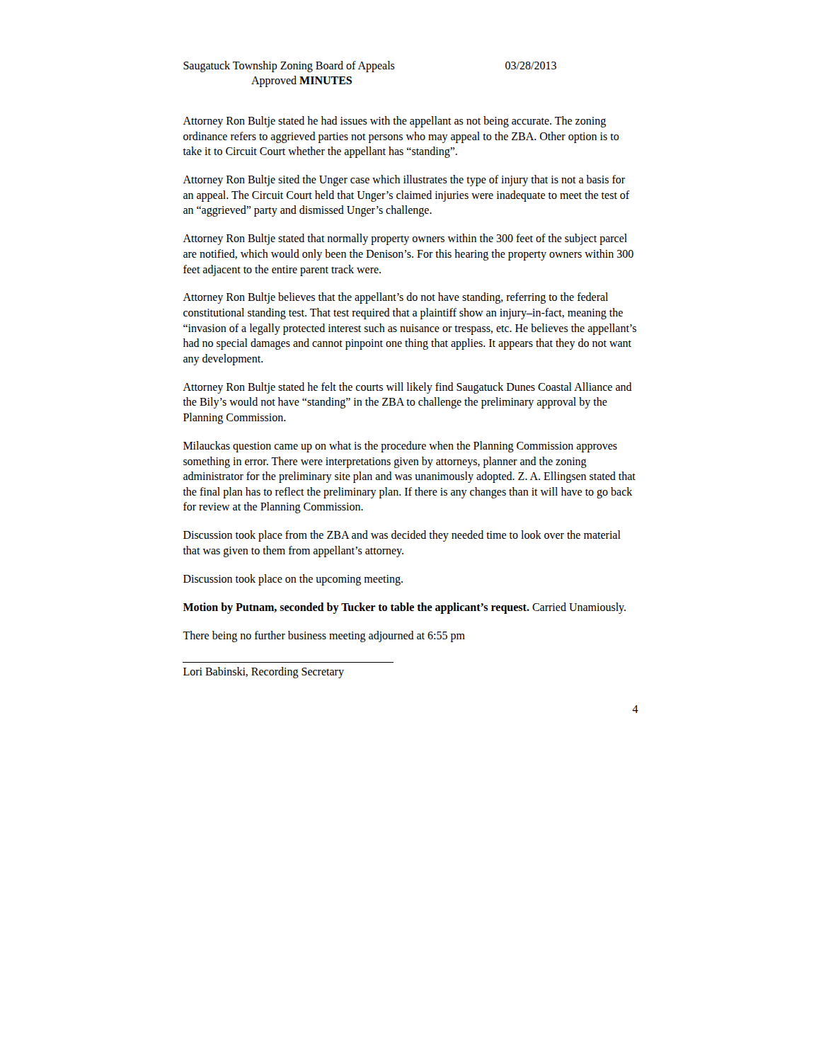Saugatuck Township Zoning Board of Appeals 03/28/2013
Approved MINUTES
Attorney Ron Bultje stated he had issues with the appellant as not being accurate. The zoning ordinance refers to aggrieved parties not persons who may appeal to the ZBA. Other option is to take it to Circuit Court whether the appellant has “standing”.
Attorney Ron Bultje sited the Unger case which illustrates the type of injury that is not a basis for an appeal. The Circuit Court held that Unger’s claimed injuries were inadequate to meet the test of an “aggrieved” party and dismissed Unger’s challenge.
Attorney Ron Bultje stated that normally property owners within the 300 feet of the subject parcel are notified, which would only been the Denison’s. For this hearing the property owners within 300 feet adjacent to the entire parent track were.
Attorney Ron Bultje believes that the appellant’s do not have standing, referring to the federal constitutional standing test. That test required that a plaintiff show an injury–in-fact, meaning the “invasion of a legally protected interest such as nuisance or trespass, etc. He believes the appellant’s had no special damages and cannot pinpoint one thing that applies. It appears that they do not want any development.
Attorney Ron Bultje stated he felt the courts will likely find Saugatuck Dunes Coastal Alliance and the Bily’s would not have “standing” in the ZBA to challenge the preliminary approval by the Planning Commission.
Milauckas question came up on what is the procedure when the Planning Commission approves something in error. There were interpretations given by attorneys, planner and the zoning administrator for the preliminary site plan and was unanimously adopted. Z. A. Ellingsen stated that the final plan has to reflect the preliminary plan. If there is any changes than it will have to go back for review at the Planning Commission.
Discussion took place from the ZBA and was decided they needed time to look over the material that was given to them from appellant’s attorney.
Discussion took place on the upcoming meeting.
Motion by Putnam, seconded by Tucker to table the applicant’s request. Carried Unamiously.
There being no further business meeting adjourned at 6:55 pm
Lori Babinski, Recording Secretary
4